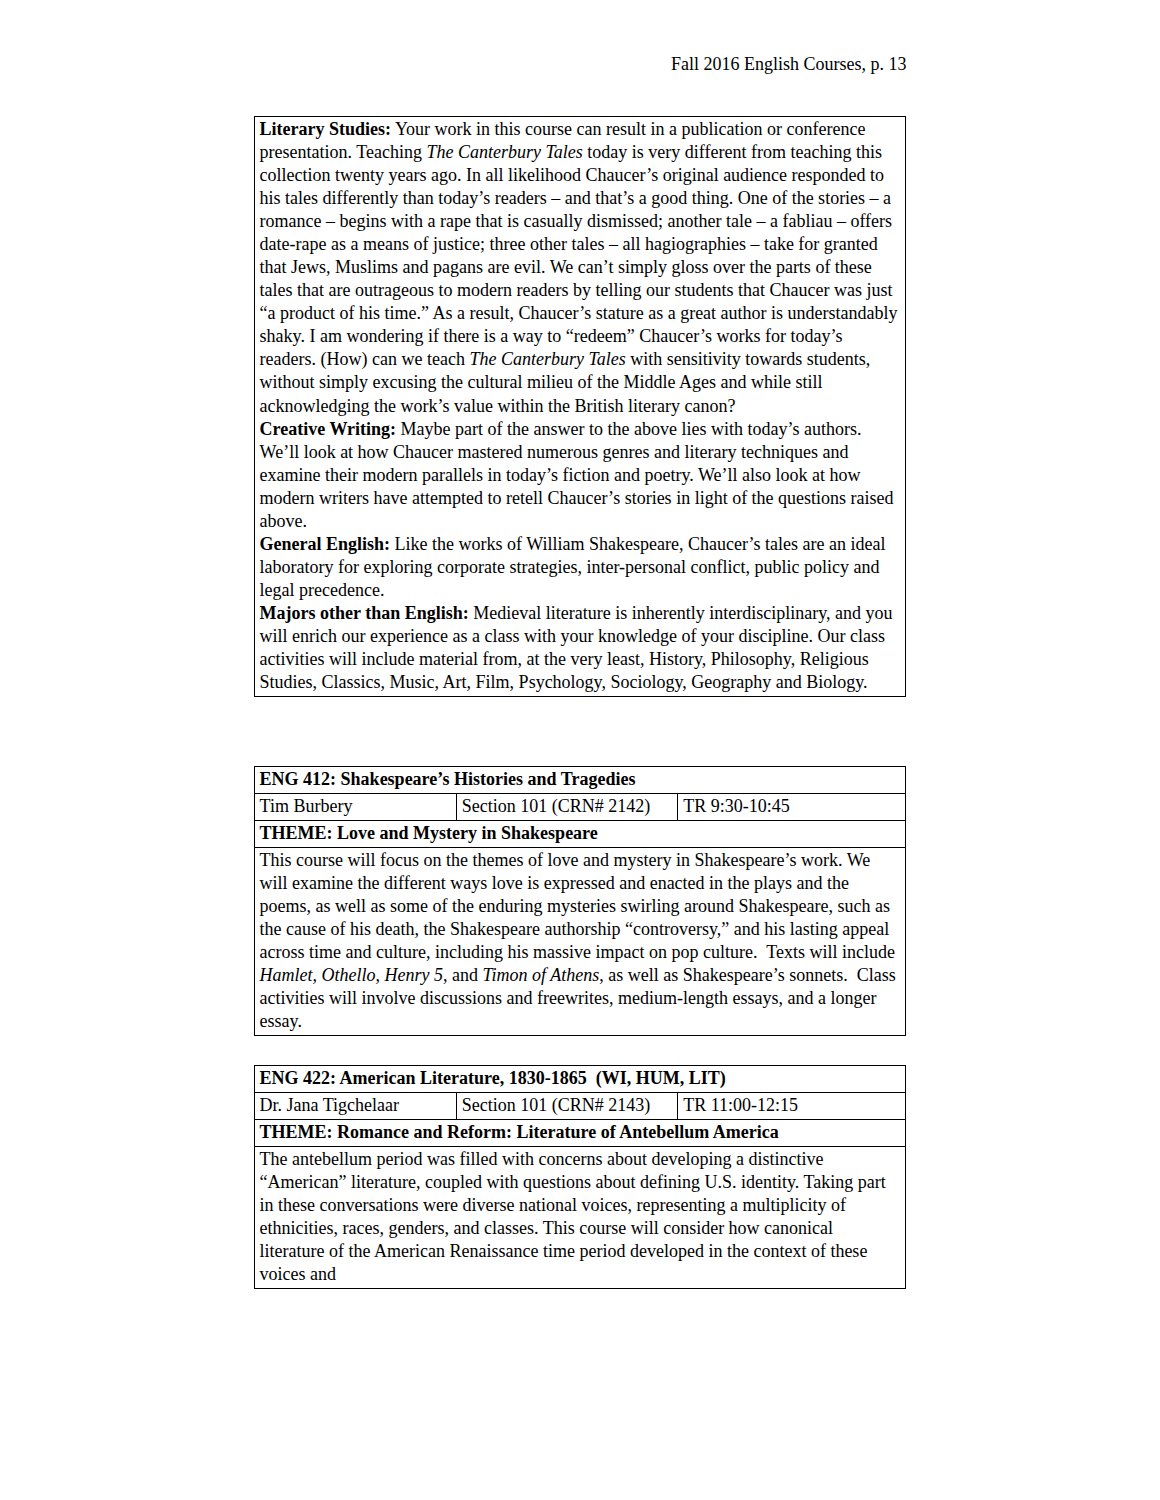Fall 2016 English Courses, p. 13
| Literary Studies: Your work in this course can result in a publication or conference presentation. Teaching The Canterbury Tales today is very different from teaching this collection twenty years ago. In all likelihood Chaucer’s original audience responded to his tales differently than today’s readers – and that’s a good thing. One of the stories – a romance – begins with a rape that is casually dismissed; another tale – a fabliau – offers date-rape as a means of justice; three other tales – all hagiographies – take for granted that Jews, Muslims and pagans are evil. We can’t simply gloss over the parts of these tales that are outrageous to modern readers by telling our students that Chaucer was just “a product of his time.” As a result, Chaucer’s stature as a great author is understandably shaky. I am wondering if there is a way to “redeem” Chaucer’s works for today’s readers. (How) can we teach The Canterbury Tales with sensitivity towards students, without simply excusing the cultural milieu of the Middle Ages and while still acknowledging the work’s value within the British literary canon? Creative Writing: Maybe part of the answer to the above lies with today’s authors. We’ll look at how Chaucer mastered numerous genres and literary techniques and examine their modern parallels in today’s fiction and poetry. We’ll also look at how modern writers have attempted to retell Chaucer’s stories in light of the questions raised above. General English: Like the works of William Shakespeare, Chaucer’s tales are an ideal laboratory for exploring corporate strategies, inter-personal conflict, public policy and legal precedence. Majors other than English: Medieval literature is inherently interdisciplinary, and you will enrich our experience as a class with your knowledge of your discipline. Our class activities will include material from, at the very least, History, Philosophy, Religious Studies, Classics, Music, Art, Film, Psychology, Sociology, Geography and Biology. |
| ENG 412: Shakespeare’s Histories and Tragedies |
| Tim Burbery | Section 101 (CRN# 2142) | TR 9:30-10:45 |
| THEME: Love and Mystery in Shakespeare |
| This course will focus on the themes of love and mystery in Shakespeare’s work. We will examine the different ways love is expressed and enacted in the plays and the poems, as well as some of the enduring mysteries swirling around Shakespeare, such as the cause of his death, the Shakespeare authorship “controversy,” and his lasting appeal across time and culture, including his massive impact on pop culture. Texts will include Hamlet, Othello, Henry 5 , and Timon of Athens , as well as Shakespeare’s sonnets. Class activities will involve discussions and freewrites, medium-length essays, and a longer essay. |
| ENG 422: American Literature, 1830-1865 (WI, HUM, LIT) |
| Dr. Jana Tigchelaar | Section 101 (CRN# 2143) | TR 11:00-12:15 |
| THEME: Romance and Reform: Literature of Antebellum America |
| The antebellum period was filled with concerns about developing a distinctive “American” literature, coupled with questions about defining U.S. identity. Taking part in these conversations were diverse national voices, representing a multiplicity of ethnicities, races, genders, and classes. This course will consider how canonical literature of the American Renaissance time period developed in the context of these voices and |